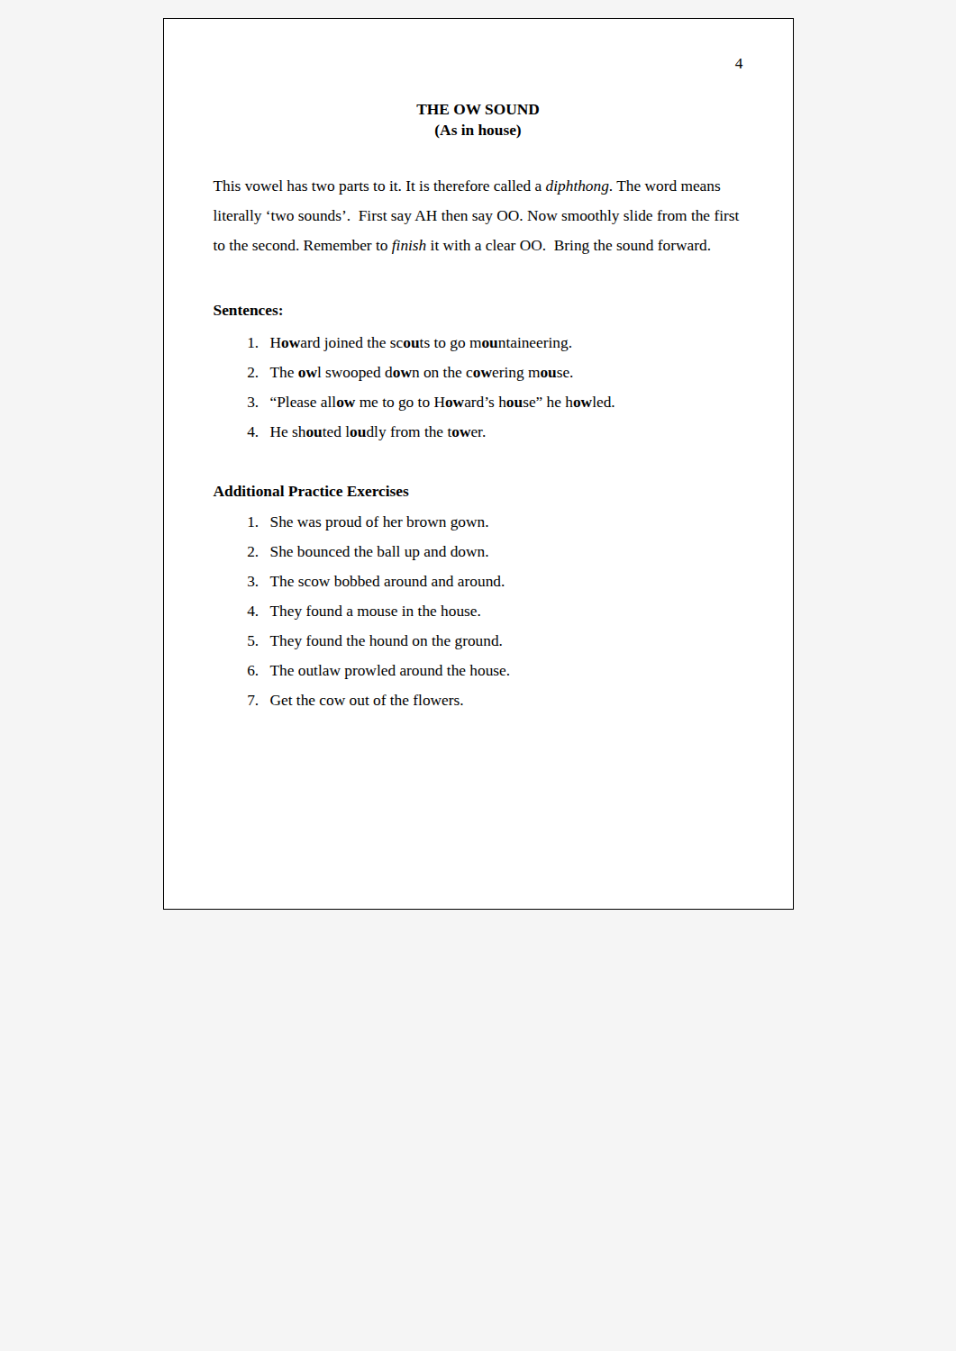4
THE OW SOUND (As in house)
This vowel has two parts to it. It is therefore called a diphthong. The word means literally ‘two sounds’. First say AH then say OO. Now smoothly slide from the first to the second. Remember to finish it with a clear OO. Bring the sound forward.
Sentences:
Howard joined the scouts to go mountaineering.
The owl swooped down on the cowering mouse.
“Please allow me to go to Howard’s house” he howled.
He shouted loudly from the tower.
Additional Practice Exercises
She was proud of her brown gown.
She bounced the ball up and down.
The scow bobbed around and around.
They found a mouse in the house.
They found the hound on the ground.
The outlaw prowled around the house.
Get the cow out of the flowers.